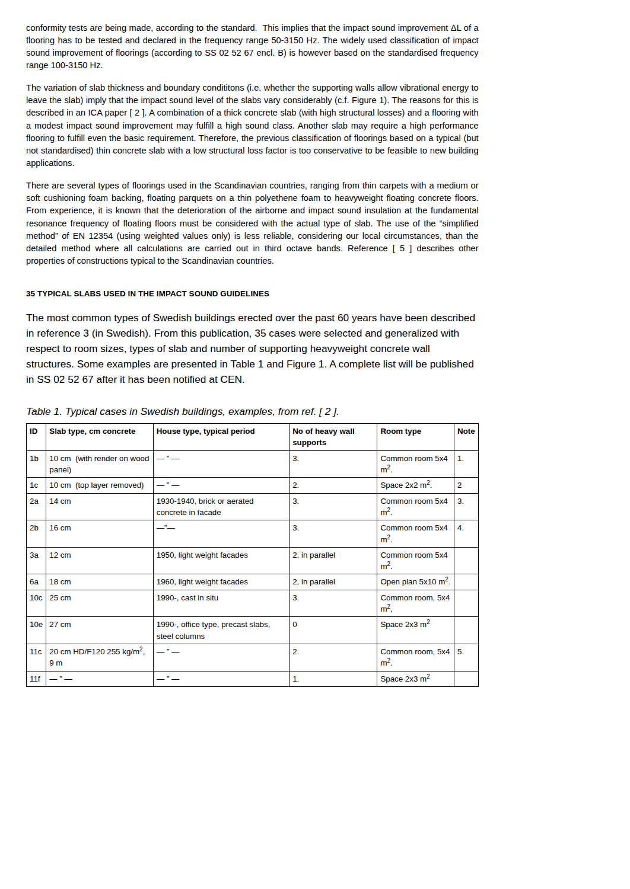conformity tests are being made, according to the standard. This implies that the impact sound improvement ΔL of a flooring has to be tested and declared in the frequency range 50-3150 Hz. The widely used classification of impact sound improvement of floorings (according to SS 02 52 67 encl. B) is however based on the standardised frequency range 100-3150 Hz.
The variation of slab thickness and boundary condititons (i.e. whether the supporting walls allow vibrational energy to leave the slab) imply that the impact sound level of the slabs vary considerably (c.f. Figure 1). The reasons for this is described in an ICA paper [ 2 ]. A combination of a thick concrete slab (with high structural losses) and a flooring with a modest impact sound improvement may fulfill a high sound class. Another slab may require a high performance flooring to fulfill even the basic requirement. Therefore, the previous classification of floorings based on a typical (but not standardised) thin concrete slab with a low structural loss factor is too conservative to be feasible to new building applications.
There are several types of floorings used in the Scandinavian countries, ranging from thin carpets with a medium or soft cushioning foam backing, floating parquets on a thin polyethene foam to heavyweight floating concrete floors. From experience, it is known that the deterioration of the airborne and impact sound insulation at the fundamental resonance frequency of floating floors must be considered with the actual type of slab. The use of the “simplified method” of EN 12354 (using weighted values only) is less reliable, considering our local circumstances, than the detailed method where all calculations are carried out in third octave bands. Reference [ 5 ] describes other properties of constructions typical to the Scandinavian countries.
35 TYPICAL SLABS USED IN THE IMPACT SOUND GUIDELINES
The most common types of Swedish buildings erected over the past 60 years have been described in reference 3 (in Swedish). From this publication, 35 cases were selected and generalized with respect to room sizes, types of slab and number of supporting heavyweight concrete wall structures. Some examples are presented in Table 1 and Figure 1. A complete list will be published in SS 02 52 67 after it has been notified at CEN.
Table 1. Typical cases in Swedish buildings, examples, from ref. [ 2 ].
| ID | Slab type, cm concrete | House type, typical period | No of heavy wall supports | Room type | Note |
| --- | --- | --- | --- | --- | --- |
| 1b | 10 cm (with render on wood panel) | — ” — | 3. | Common room 5x4 m 2 . | 1. |
| 1c | 10 cm (top layer removed) | — ” — | 2. | Space 2x2 m 2 . | 2 |
| 2a | 14 cm | 1930-1940, brick or aerated concrete in facade | 3. | Common room 5x4 m 2 . | 3. |
| 2b | 16 cm | —”— | 3. | Common room 5x4 m 2 . | 4. |
| 3a | 12 cm | 1950, light weight facades | 2, in parallel | Common room 5x4 m 2 . | |
| 6a | 18 cm | 1960, light weight facades | 2, in parallel | Open plan 5x10 m 2 . | |
| 10c | 25 cm | 1990-, cast in situ | 3. | Common room, 5x4 m 2 , | |
| 10e | 27 cm | 1990-, office type, precast slabs, steel columns | 0 | Space 2x3 m 2 | |
| 11c | 20 cm HD/F120 255 kg/m 2 , 9 m | — ” — | 2. | Common room, 5x4 m 2 . | 5. |
| 11f | — ” — | — ” — | 1. | Space 2x3 m 2 | |